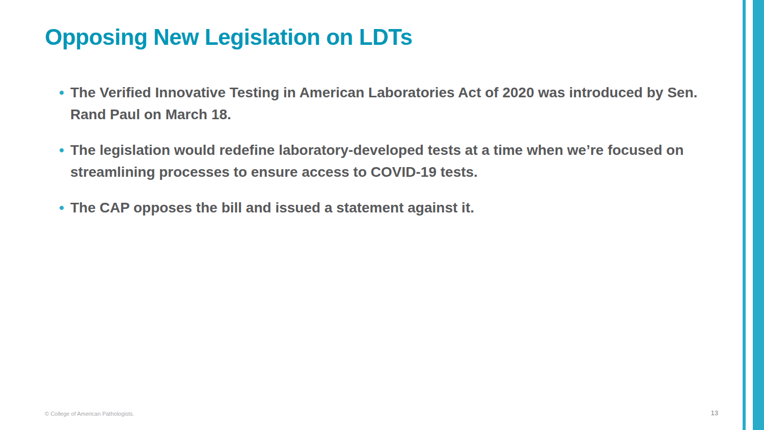Opposing New Legislation on LDTs
The Verified Innovative Testing in American Laboratories Act of 2020 was introduced by Sen. Rand Paul on March 18.
The legislation would redefine laboratory-developed tests at a time when we’re focused on streamlining processes to ensure access to COVID-19 tests.
The CAP opposes the bill and issued a statement against it.
© College of American Pathologists.
13